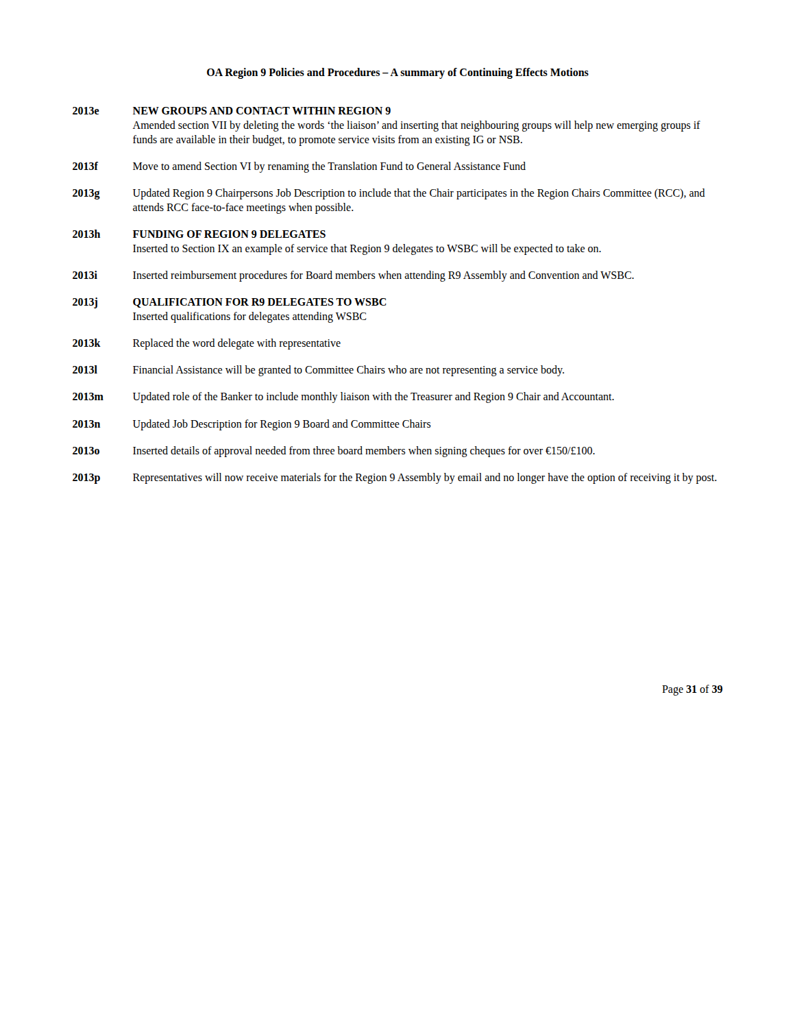OA Region 9 Policies and Procedures – A summary of Continuing Effects Motions
2013e
NEW GROUPS AND CONTACT WITHIN REGION 9
Amended section VII by deleting the words ‘the liaison’ and inserting that neighbouring groups will help new emerging groups if funds are available in their budget, to promote service visits from an existing IG or NSB.
2013f
Move to amend Section VI by renaming the Translation Fund to General Assistance Fund
2013g
Updated Region 9 Chairpersons Job Description to include that the Chair participates in the Region Chairs Committee (RCC), and attends RCC face-to-face meetings when possible.
2013h
FUNDING OF REGION 9 DELEGATES
Inserted to Section IX an example of service that Region 9 delegates to WSBC will be expected to take on.
2013i
Inserted reimbursement procedures for Board members when attending R9 Assembly and Convention and WSBC.
2013j
QUALIFICATION FOR R9 DELEGATES TO WSBC
Inserted qualifications for delegates attending WSBC
2013k
Replaced the word delegate with representative
2013l
Financial Assistance will be granted to Committee Chairs who are not representing a service body.
2013m
Updated role of the Banker to include monthly liaison with the Treasurer and Region 9 Chair and Accountant.
2013n
Updated Job Description for Region 9 Board and Committee Chairs
2013o
Inserted details of approval needed from three board members when signing cheques for over €150/£100.
2013p
Representatives will now receive materials for the Region 9 Assembly by email and no longer have the option of receiving it by post.
Page 31 of 39